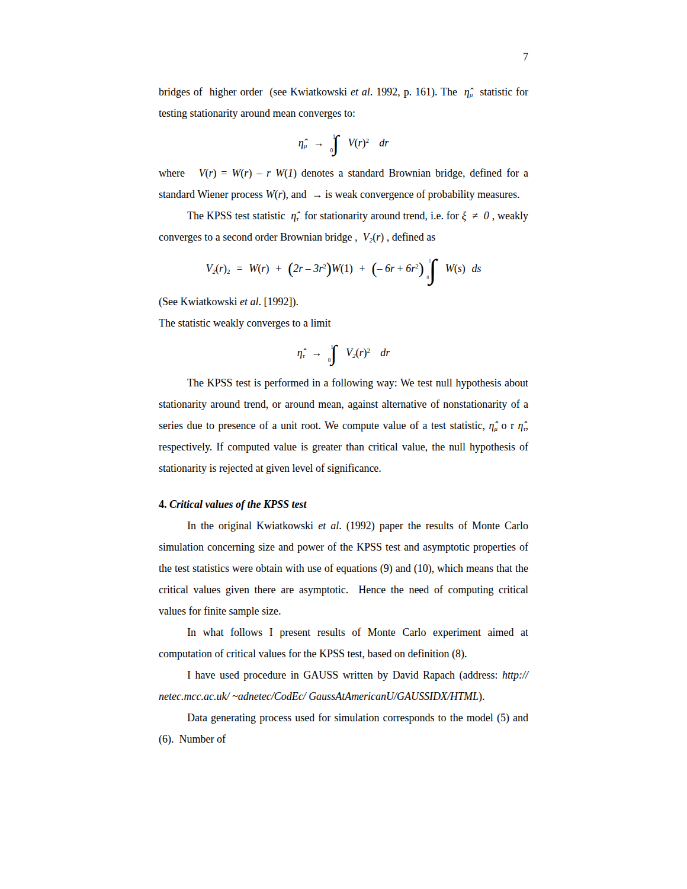7
bridges of higher order (see Kwiatkowski et al. 1992, p. 161). The η̂μ statistic for testing stationarity around mean converges to:
η̂μ → 1∫0 V(r)2 dr
where V(r) = W(r) – r W(1) denotes a standard Brownian bridge, defined for a standard Wiener process W(r), and → is weak convergence of probability measures.
The KPSS test statistic η̂τ for stationarity around trend, i.e. for ξ ≠ 0 , weakly converges to a second order Brownian bridge , V2(r) , defined as
V2(r)2 = W(r) + (2r – 3r2) W(1) + (– 6r + 6r2) 1∫0 W(s) ds
(See Kwiatkowski et al. [1992]).
The statistic weakly converges to a limit
η̂τ → 1∫0 V2(r)2 dr
The KPSS test is performed in a following way: We test null hypothesis about stationarity around trend, or around mean, against alternative of nonstationarity of a series due to presence of a unit root. We compute value of a test statistic, η̂μ o r η̂τ, respectively. If computed value is greater than critical value, the null hypothesis of stationarity is rejected at given level of significance.
4. Critical values of the KPSS test
In the original Kwiatkowski et al. (1992) paper the results of Monte Carlo simulation concerning size and power of the KPSS test and asymptotic properties of the test statistics were obtain with use of equations (9) and (10), which means that the critical values given there are asymptotic. Hence the need of computing critical values for finite sample size.
In what follows I present results of Monte Carlo experiment aimed at computation of critical values for the KPSS test, based on definition (8).
I have used procedure in GAUSS written by David Rapach (address: http:// netec.mcc.ac.uk/ ~adnetec/CodEc/ GaussAtAmericanU/GAUSSIDX/HTML).
Data generating process used for simulation corresponds to the model (5) and (6). Number of